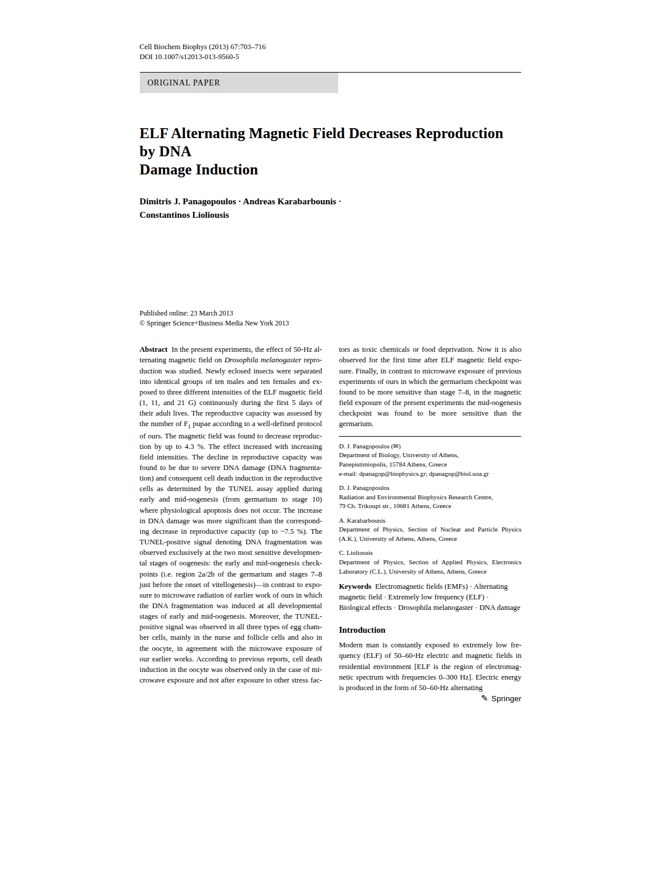Cell Biochem Biophys (2013) 67:703–716
DOI 10.1007/s12013-013-9560-5
ORIGINAL PAPER
ELF Alternating Magnetic Field Decreases Reproduction by DNA
Damage Induction
Dimitris J. Panagopoulos · Andreas Karabarbounis ·
Constantinos Lioliousis
Published online: 23 March 2013
© Springer Science+Business Media New York 2013
Abstract In the present experiments, the effect of 50-Hz alternating magnetic field on Drosophila melanogaster reproduction was studied. Newly eclosed insects were separated into identical groups of ten males and ten females and exposed to three different intensities of the ELF magnetic field (1, 11, and 21 G) continuously during the first 5 days of their adult lives. The reproductive capacity was assessed by the number of F1 pupae according to a well-defined protocol of ours. The magnetic field was found to decrease reproduction by up to 4.3 %. The effect increased with increasing field intensities. The decline in reproductive capacity was found to be due to severe DNA damage (DNA fragmentation) and consequent cell death induction in the reproductive cells as determined by the TUNEL assay applied during early and mid-oogenesis (from germarium to stage 10) where physiological apoptosis does not occur. The increase in DNA damage was more significant than the corresponding decrease in reproductive capacity (up to ~7.5 %). The TUNEL-positive signal denoting DNA fragmentation was observed exclusively at the two most sensitive developmental stages of oogenesis: the early and mid-oogenesis checkpoints (i.e. region 2a/2b of the germarium and stages 7–8 just before the onset of vitellogenesis)—in contrast to exposure to microwave radiation of earlier work of ours in which the DNA fragmentation was induced at all developmental stages of early and mid-oogenesis. Moreover, the TUNEL-positive signal was observed in all three types of egg chamber cells, mainly in the nurse and follicle cells and also in the oocyte, in agreement with the microwave exposure of our earlier works. According to previous reports, cell death induction in the oocyte was observed only in the case of microwave exposure and not after exposure to other stress factors as toxic chemicals or food deprivation. Now it is also observed for the first time after ELF magnetic field exposure. Finally, in contrast to microwave exposure of previous experiments of ours in which the germarium checkpoint was found to be more sensitive than stage 7–8, in the magnetic field exposure of the present experiments the mid-oogenesis checkpoint was found to be more sensitive than the germarium.
D. J. Panagopoulos (✉)
Department of Biology, University of Athens,
Panepistimiopolis, 15784 Athens, Greece
e-mail: dpanagop@biophysics.gr; dpanagop@biol.uoa.gr
D. J. Panagopoulos
Radiation and Environmental Biophysics Research Centre,
79 Ch. Trikoupi str., 10681 Athens, Greece
A. Karabarbounis
Department of Physics, Section of Nuclear and Particle Physics (A.K.), University of Athens, Athens, Greece
C. Lioliousis
Department of Physics, Section of Applied Physics, Electronics Laboratory (C.L.), University of Athens, Athens, Greece
Keywords Electromagnetic fields (EMFs) · Alternating magnetic field · Extremely low frequency (ELF) · Biological effects · Drosophila melanogaster · DNA damage
Introduction
Modern man is constantly exposed to extremely low frequency (ELF) of 50–60-Hz electric and magnetic fields in residential environment [ELF is the region of electromagnetic spectrum with frequencies 0–300 Hz]. Electric energy is produced in the form of 50–60-Hz alternating
✎ Springer